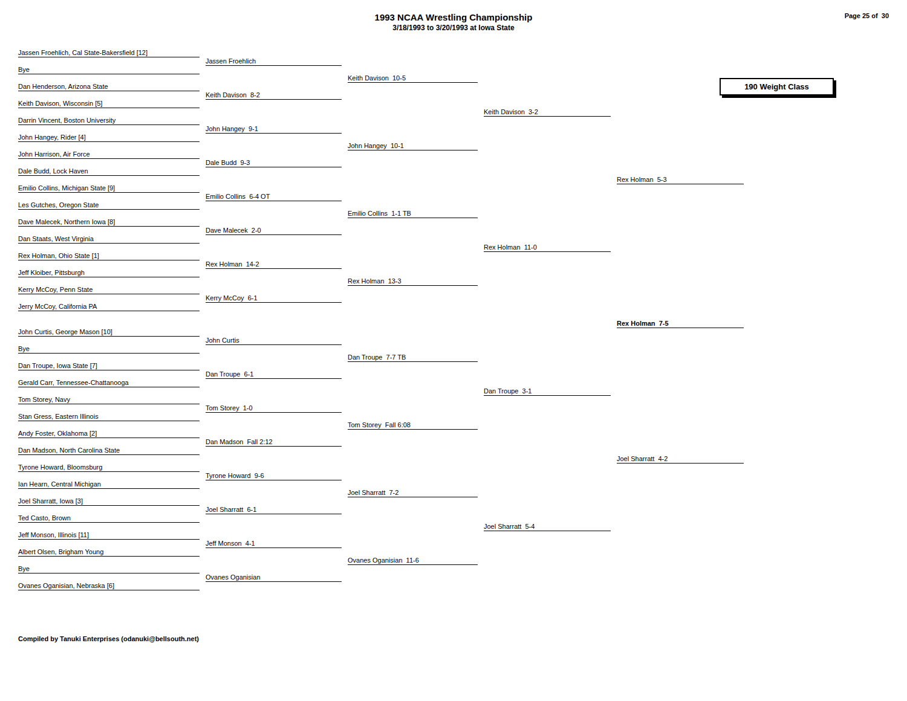Page 25 of 30
1993 NCAA Wrestling Championship
3/18/1993 to 3/20/1993 at Iowa State
190 Weight Class
Jassen Froehlich, Cal State-Bakersfield [12]
Bye
Dan Henderson, Arizona State
Keith Davison, Wisconsin [5]
Darrin Vincent, Boston University
John Hangey, Rider [4]
John Harrison, Air Force
Dale Budd, Lock Haven
Emilio Collins, Michigan State [9]
Les Gutches, Oregon State
Dave Malecek, Northern Iowa [8]
Dan Staats, West Virginia
Rex Holman, Ohio State [1]
Jeff Kloiber, Pittsburgh
Kerry McCoy, Penn State
Jerry McCoy, California PA
John Curtis, George Mason [10]
Bye
Dan Troupe, Iowa State [7]
Gerald Carr, Tennessee-Chattanooga
Tom Storey, Navy
Stan Gress, Eastern Illinois
Andy Foster, Oklahoma [2]
Dan Madson, North Carolina State
Tyrone Howard, Bloomsburg
Ian Hearn, Central Michigan
Joel Sharratt, Iowa [3]
Ted Casto, Brown
Jeff Monson, Illinois [11]
Albert Olsen, Brigham Young
Bye
Ovanes Oganisian, Nebraska [6]
Jassen Froehlich
Keith Davison 8-2
John Hangey 9-1
Dale Budd 9-3
Emilio Collins 6-4 OT
Dave Malecek 2-0
Rex Holman 14-2
Kerry McCoy 6-1
John Curtis
Dan Troupe 6-1
Tom Storey 1-0
Dan Madson Fall 2:12
Tyrone Howard 9-6
Joel Sharratt 6-1
Jeff Monson 4-1
Ovanes Oganisian
Keith Davison 10-5
John Hangey 10-1
Emilio Collins 1-1 TB
Rex Holman 13-3
Dan Troupe 7-7 TB
Tom Storey Fall 6:08
Joel Sharratt 7-2
Ovanes Oganisian 11-6
Keith Davison 3-2
Rex Holman 11-0
Dan Troupe 3-1
Joel Sharratt 5-4
Rex Holman 5-3
Joel Sharratt 4-2
Rex Holman 7-5
Compiled by Tanuki Enterprises (odanuki@bellsouth.net)